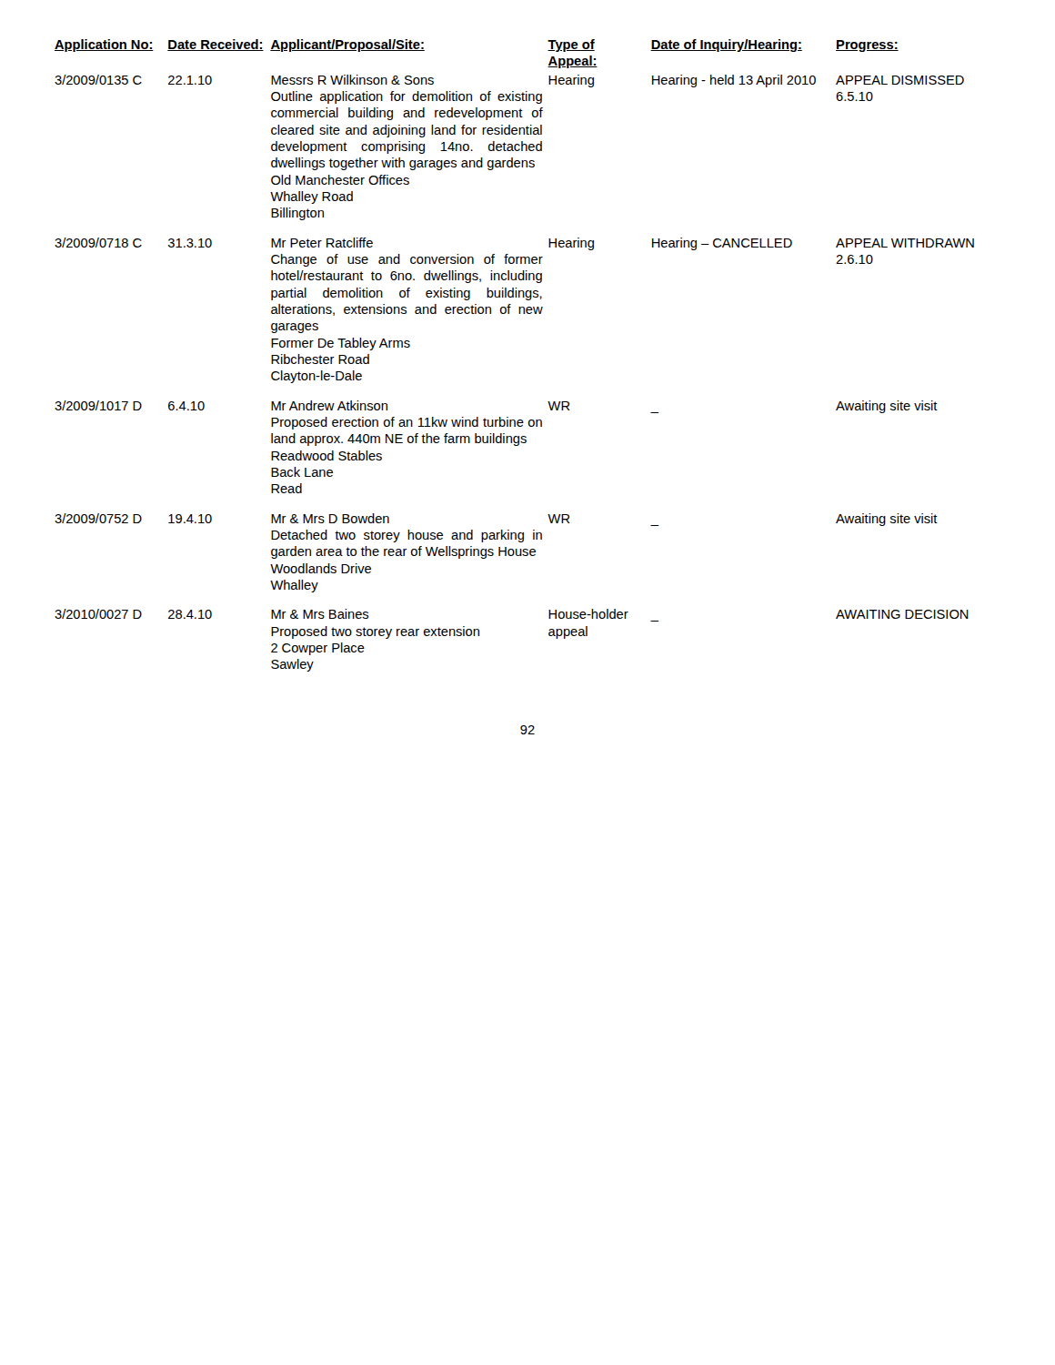| Application No: | Date Received: | Applicant/Proposal/Site: | Type of Appeal: | Date of Inquiry/Hearing: | Progress: |
| --- | --- | --- | --- | --- | --- |
| 3/2009/0135 C | 22.1.10 | Messrs R Wilkinson & Sons Outline application for demolition of existing commercial building and redevelopment of cleared site and adjoining land for residential development comprising 14no. detached dwellings together with garages and gardens Old Manchester Offices Whalley Road Billington | Hearing | Hearing - held 13 April 2010 | APPEAL DISMISSED 6.5.10 |
| 3/2009/0718 C | 31.3.10 | Mr Peter Ratcliffe Change of use and conversion of former hotel/restaurant to 6no. dwellings, including partial demolition of existing buildings, alterations, extensions and erection of new garages Former De Tabley Arms Ribchester Road Clayton-le-Dale | Hearing | Hearing – CANCELLED | APPEAL WITHDRAWN 2.6.10 |
| 3/2009/1017 D | 6.4.10 | Mr Andrew Atkinson Proposed erection of an 11kw wind turbine on land approx. 440m NE of the farm buildings Readwood Stables Back Lane Read | WR | _ | Awaiting site visit |
| 3/2009/0752 D | 19.4.10 | Mr & Mrs D Bowden Detached two storey house and parking in garden area to the rear of Wellsprings House Woodlands Drive Whalley | WR | _ | Awaiting site visit |
| 3/2010/0027 D | 28.4.10 | Mr & Mrs Baines Proposed two storey rear extension 2 Cowper Place Sawley | House-holder appeal | _ | AWAITING DECISION |
92